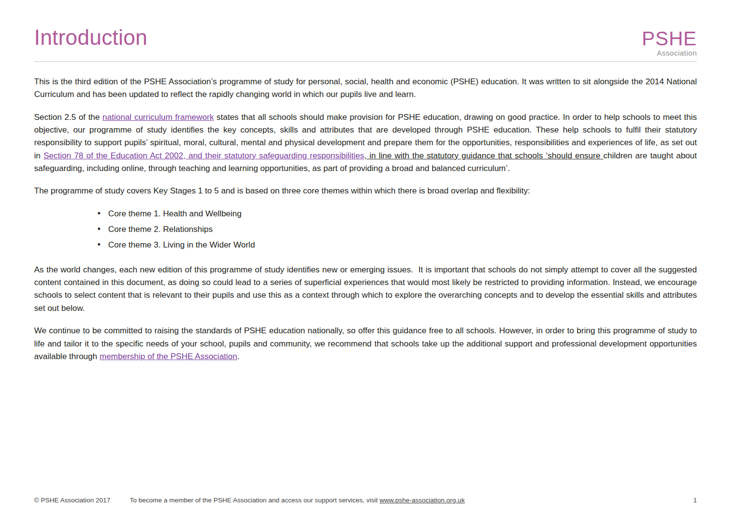Introduction
PSHE
Association
This is the third edition of the PSHE Association’s programme of study for personal, social, health and economic (PSHE) education. It was written to sit alongside the 2014 National Curriculum and has been updated to reflect the rapidly changing world in which our pupils live and learn.
Section 2.5 of the national curriculum framework states that all schools should make provision for PSHE education, drawing on good practice. In order to help schools to meet this objective, our programme of study identifies the key concepts, skills and attributes that are developed through PSHE education. These help schools to fulfil their statutory responsibility to support pupils’ spiritual, moral, cultural, mental and physical development and prepare them for the opportunities, responsibilities and experiences of life, as set out in Section 78 of the Education Act 2002, and their statutory safeguarding responsibilities, in line with the statutory guidance that schools ‘should ensure children are taught about safeguarding, including online, through teaching and learning opportunities, as part of providing a broad and balanced curriculum’.
The programme of study covers Key Stages 1 to 5 and is based on three core themes within which there is broad overlap and flexibility:
Core theme 1. Health and Wellbeing
Core theme 2. Relationships
Core theme 3. Living in the Wider World
As the world changes, each new edition of this programme of study identifies new or emerging issues. It is important that schools do not simply attempt to cover all the suggested content contained in this document, as doing so could lead to a series of superficial experiences that would most likely be restricted to providing information. Instead, we encourage schools to select content that is relevant to their pupils and use this as a context through which to explore the overarching concepts and to develop the essential skills and attributes set out below.
We continue to be committed to raising the standards of PSHE education nationally, so offer this guidance free to all schools. However, in order to bring this programme of study to life and tailor it to the specific needs of your school, pupils and community, we recommend that schools take up the additional support and professional development opportunities available through membership of the PSHE Association.
© PSHE Association 2017 To become a member of the PSHE Association and access our support services, visit www.pshe-association.org.uk 1